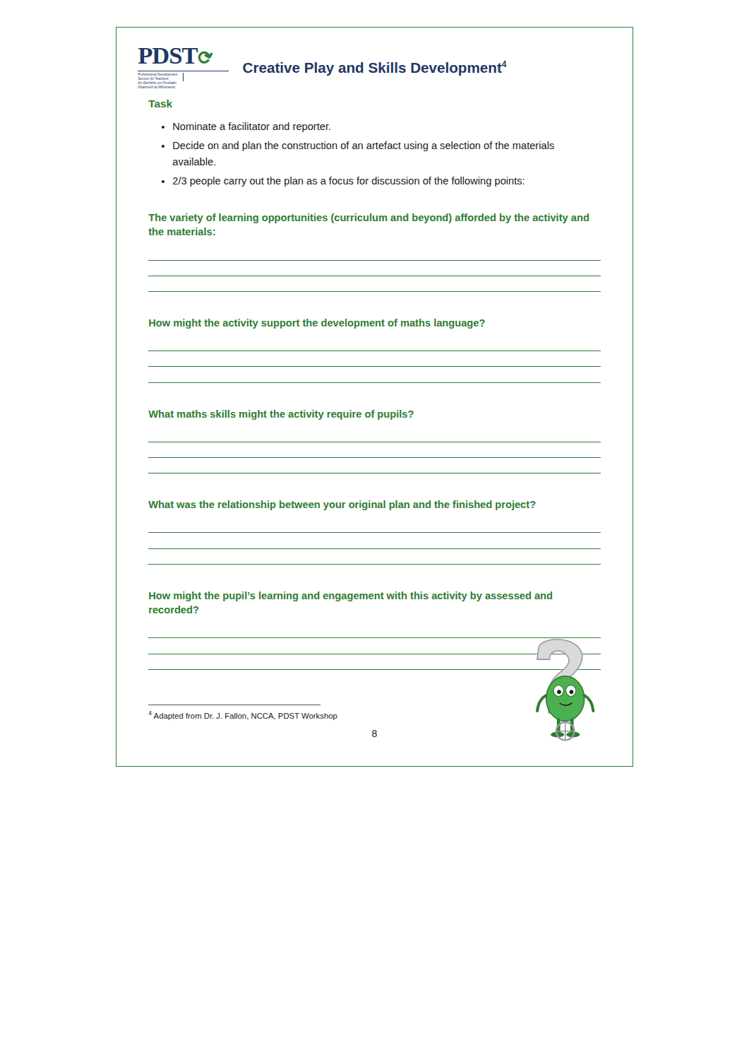PDST⟳
Professional Development
Service for Teachers An tSeirbhís um Fhorbairt
Ghairmiúil do Mhúinteoirí
Creative Play and Skills Development4
Task
Nominate a facilitator and reporter.
Decide on and plan the construction of an artefact using a selection of the materials available.
2/3 people carry out the plan as a focus for discussion of the following points:
The variety of learning opportunities (curriculum and beyond) afforded by the activity and the materials:
How might the activity support the development of maths language?
What maths skills might the activity require of pupils?
What was the relationship between your original plan and the finished project?
How might the pupil’s learning and engagement with this activity by assessed and recorded?
4 Adapted from Dr. J. Fallon, NCCA, PDST Workshop
8